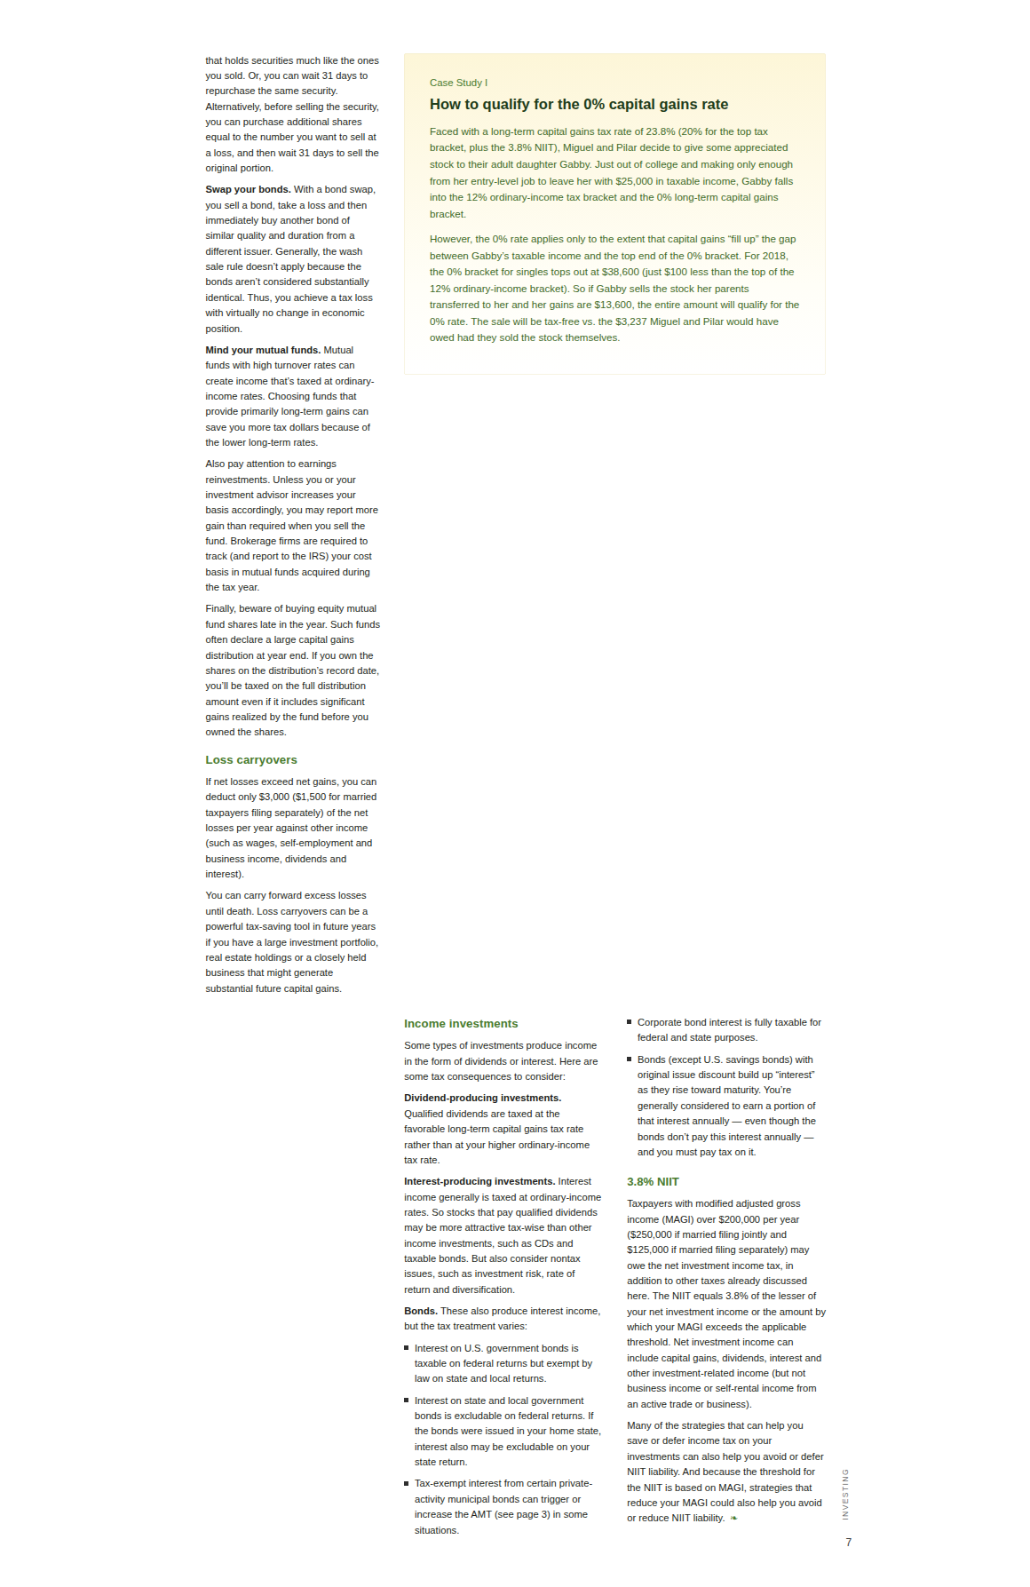that holds securities much like the ones you sold. Or, you can wait 31 days to repurchase the same security. Alternatively, before selling the security, you can purchase additional shares equal to the number you want to sell at a loss, and then wait 31 days to sell the original portion.
Swap your bonds. With a bond swap, you sell a bond, take a loss and then immediately buy another bond of similar quality and duration from a different issuer. Generally, the wash sale rule doesn’t apply because the bonds aren’t considered substantially identical. Thus, you achieve a tax loss with virtually no change in economic position.
Mind your mutual funds. Mutual funds with high turnover rates can create income that’s taxed at ordinary-income rates. Choosing funds that provide primarily long-term gains can save you more tax dollars because of the lower long-term rates.
Also pay attention to earnings reinvestments. Unless you or your investment advisor increases your basis accordingly, you may report more gain than required when you sell the fund. Brokerage firms are required to track (and report to the IRS) your cost basis in mutual funds acquired during the tax year.
Finally, beware of buying equity mutual fund shares late in the year. Such funds often declare a large capital gains distribution at year end. If you own the shares on the distribution’s record date, you’ll be taxed on the full distribution amount even if it includes significant gains realized by the fund before you owned the shares.
Loss carryovers
If net losses exceed net gains, you can deduct only $3,000 ($1,500 for married taxpayers filing separately) of the net losses per year against other income (such as wages, self-employment and business income, dividends and interest).
You can carry forward excess losses until death. Loss carryovers can be a powerful tax-saving tool in future years if you have a large investment portfolio, real estate holdings or a closely held business that might generate substantial future capital gains.
Case Study I
How to qualify for the 0% capital gains rate
Faced with a long-term capital gains tax rate of 23.8% (20% for the top tax bracket, plus the 3.8% NIIT), Miguel and Pilar decide to give some appreciated stock to their adult daughter Gabby. Just out of college and making only enough from her entry-level job to leave her with $25,000 in taxable income, Gabby falls into the 12% ordinary-income tax bracket and the 0% long-term capital gains bracket.
However, the 0% rate applies only to the extent that capital gains “fill up” the gap between Gabby’s taxable income and the top end of the 0% bracket. For 2018, the 0% bracket for singles tops out at $38,600 (just $100 less than the top of the 12% ordinary-income bracket). So if Gabby sells the stock her parents transferred to her and her gains are $13,600, the entire amount will qualify for the 0% rate. The sale will be tax-free vs. the $3,237 Miguel and Pilar would have owed had they sold the stock themselves.
Income investments
Some types of investments produce income in the form of dividends or interest. Here are some tax consequences to consider:
Dividend-producing investments. Qualified dividends are taxed at the favorable long-term capital gains tax rate rather than at your higher ordinary-income tax rate.
Interest-producing investments. Interest income generally is taxed at ordinary-income rates. So stocks that pay qualified dividends may be more attractive tax-wise than other income investments, such as CDs and taxable bonds. But also consider nontax issues, such as investment risk, rate of return and diversification.
Bonds. These also produce interest income, but the tax treatment varies:
Interest on U.S. government bonds is taxable on federal returns but exempt by law on state and local returns.
Interest on state and local government bonds is excludable on federal returns. If the bonds were issued in your home state, interest also may be excludable on your state return.
Tax-exempt interest from certain private-activity municipal bonds can trigger or increase the AMT (see page 3) in some situations.
Corporate bond interest is fully taxable for federal and state purposes.
Bonds (except U.S. savings bonds) with original issue discount build up “interest” as they rise toward maturity. You’re generally considered to earn a portion of that interest annually — even though the bonds don’t pay this interest annually — and you must pay tax on it.
3.8% NIIT
Taxpayers with modified adjusted gross income (MAGI) over $200,000 per year ($250,000 if married filing jointly and $125,000 if married filing separately) may owe the net investment income tax, in addition to other taxes already discussed here. The NIIT equals 3.8% of the lesser of your net investment income or the amount by which your MAGI exceeds the applicable threshold. Net investment income can include capital gains, dividends, interest and other investment-related income (but not business income or self-rental income from an active trade or business).
Many of the strategies that can help you save or defer income tax on your investments can also help you avoid or defer NIIT liability. And because the threshold for the NIIT is based on MAGI, strategies that reduce your MAGI could also help you avoid or reduce NIIT liability. ❧
Investing
7